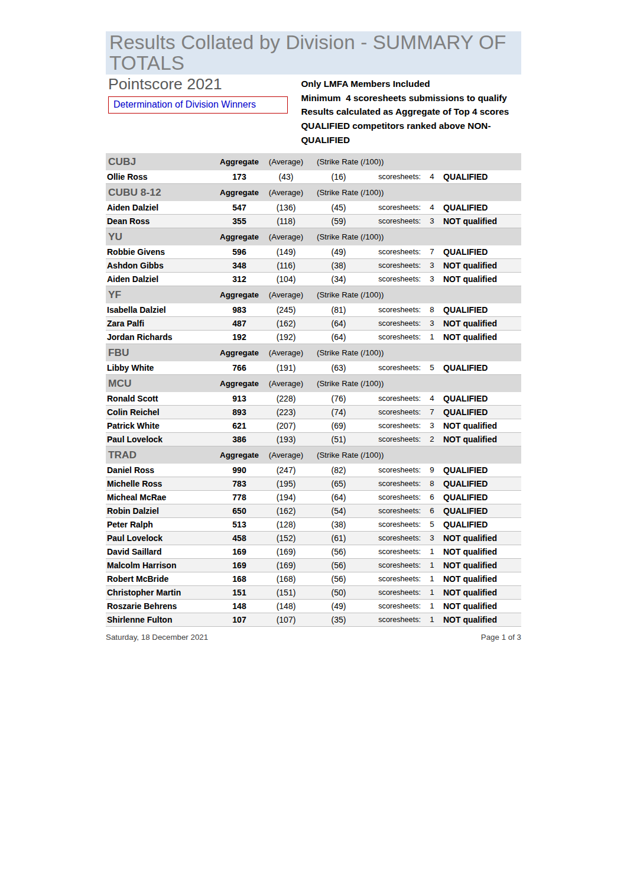Results Collated by Division - SUMMARY OF TOTALS
Pointscore 2021
Determination of Division Winners
Only LMFA Members Included
Minimum 4 scoresheets submissions to qualify
Results calculated as Aggregate of Top 4 scores
QUALIFIED competitors ranked above NON-QUALIFIED
| CUBJ | Aggregate | (Average) | (Strike Rate (/100)) | | |
| Ollie Ross | 173 | (43) | (16) | scoresheets: | 4 | QUALIFIED |
| CUBU 8-12 | Aggregate | (Average) | (Strike Rate (/100)) | | |
| Aiden Dalziel | 547 | (136) | (45) | scoresheets: | 4 | QUALIFIED |
| Dean Ross | 355 | (118) | (59) | scoresheets: | 3 | NOT qualified |
| YU | Aggregate | (Average) | (Strike Rate (/100)) | | |
| Robbie Givens | 596 | (149) | (49) | scoresheets: | 7 | QUALIFIED |
| Ashdon Gibbs | 348 | (116) | (38) | scoresheets: | 3 | NOT qualified |
| Aiden Dalziel | 312 | (104) | (34) | scoresheets: | 3 | NOT qualified |
| YF | Aggregate | (Average) | (Strike Rate (/100)) | | |
| Isabella Dalziel | 983 | (245) | (81) | scoresheets: | 8 | QUALIFIED |
| Zara Palfi | 487 | (162) | (64) | scoresheets: | 3 | NOT qualified |
| Jordan Richards | 192 | (192) | (64) | scoresheets: | 1 | NOT qualified |
| FBU | Aggregate | (Average) | (Strike Rate (/100)) | | |
| Libby White | 766 | (191) | (63) | scoresheets: | 5 | QUALIFIED |
| MCU | Aggregate | (Average) | (Strike Rate (/100)) | | |
| Ronald Scott | 913 | (228) | (76) | scoresheets: | 4 | QUALIFIED |
| Colin Reichel | 893 | (223) | (74) | scoresheets: | 7 | QUALIFIED |
| Patrick White | 621 | (207) | (69) | scoresheets: | 3 | NOT qualified |
| Paul Lovelock | 386 | (193) | (51) | scoresheets: | 2 | NOT qualified |
| TRAD | Aggregate | (Average) | (Strike Rate (/100)) | | |
| Daniel Ross | 990 | (247) | (82) | scoresheets: | 9 | QUALIFIED |
| Michelle Ross | 783 | (195) | (65) | scoresheets: | 8 | QUALIFIED |
| Micheal McRae | 778 | (194) | (64) | scoresheets: | 6 | QUALIFIED |
| Robin Dalziel | 650 | (162) | (54) | scoresheets: | 6 | QUALIFIED |
| Peter Ralph | 513 | (128) | (38) | scoresheets: | 5 | QUALIFIED |
| Paul Lovelock | 458 | (152) | (61) | scoresheets: | 3 | NOT qualified |
| David Saillard | 169 | (169) | (56) | scoresheets: | 1 | NOT qualified |
| Malcolm Harrison | 169 | (169) | (56) | scoresheets: | 1 | NOT qualified |
| Robert McBride | 168 | (168) | (56) | scoresheets: | 1 | NOT qualified |
| Christopher Martin | 151 | (151) | (50) | scoresheets: | 1 | NOT qualified |
| Roszarie Behrens | 148 | (148) | (49) | scoresheets: | 1 | NOT qualified |
| Shirlenne Fulton | 107 | (107) | (35) | scoresheets: | 1 | NOT qualified |
Saturday, 18 December 2021
Page 1 of 3